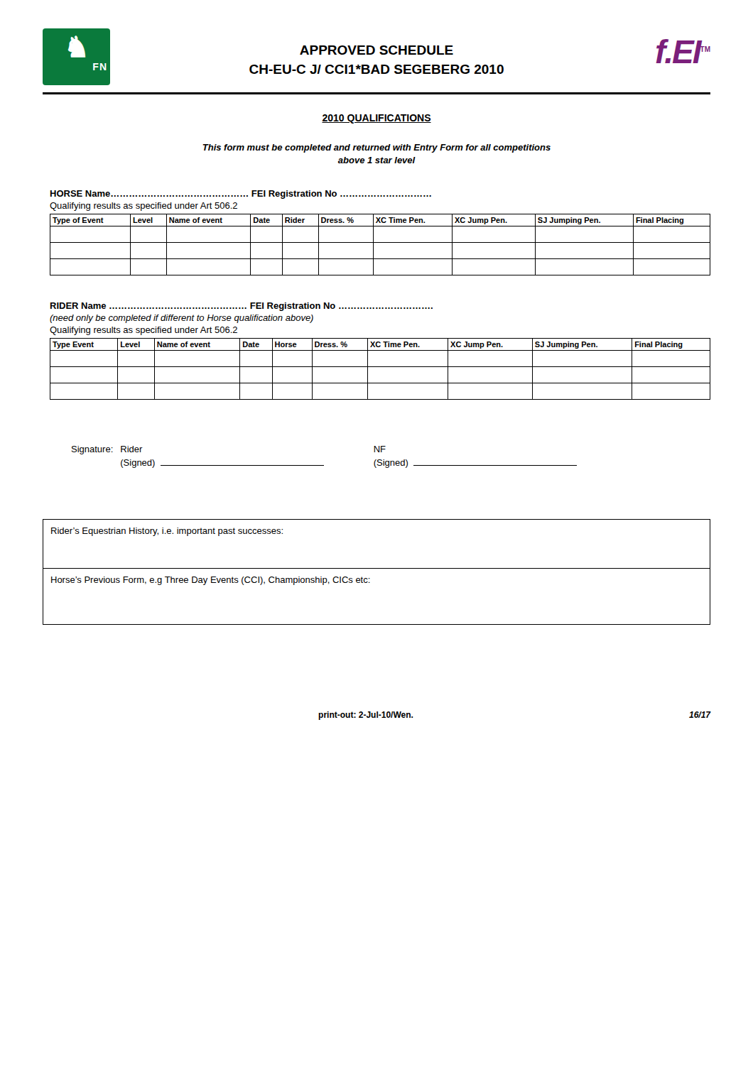♞ FN
APPROVED SCHEDULE
CH-EU-C J/ CCI1*BAD SEGEBERG 2010
f.EITM
2010 QUALIFICATIONS
This form must be completed and returned with Entry Form for all competitions
above 1 star level
HORSE Name……………………………………… FEI Registration No …………………………
Qualifying results as specified under Art 506.2
| Type of Event | Level | Name of event | Date | Rider | Dress. % | XC Time Pen. | XC Jump Pen. | SJ Jumping Pen. | Final Placing |
| --- | --- | --- | --- | --- | --- | --- | --- | --- | --- |
RIDER Name ……………………………………… FEI Registration No ………………………….
(need only be completed if different to Horse qualification above)
Qualifying results as specified under Art 506.2
| Type Event | Level | Name of event | Date | Horse | Dress. % | XC Time Pen. | XC Jump Pen. | SJ Jumping Pen. | Final Placing |
| --- | --- | --- | --- | --- | --- | --- | --- | --- | --- |
| Signature: | Rider | NF |
| | (Signed) | (Signed) |
Rider’s Equestrian History, i.e. important past successes:
Horse’s Previous Form, e.g Three Day Events (CCI), Championship, CICs etc:
print-out: 2-Jul-10/Wen. 16/17